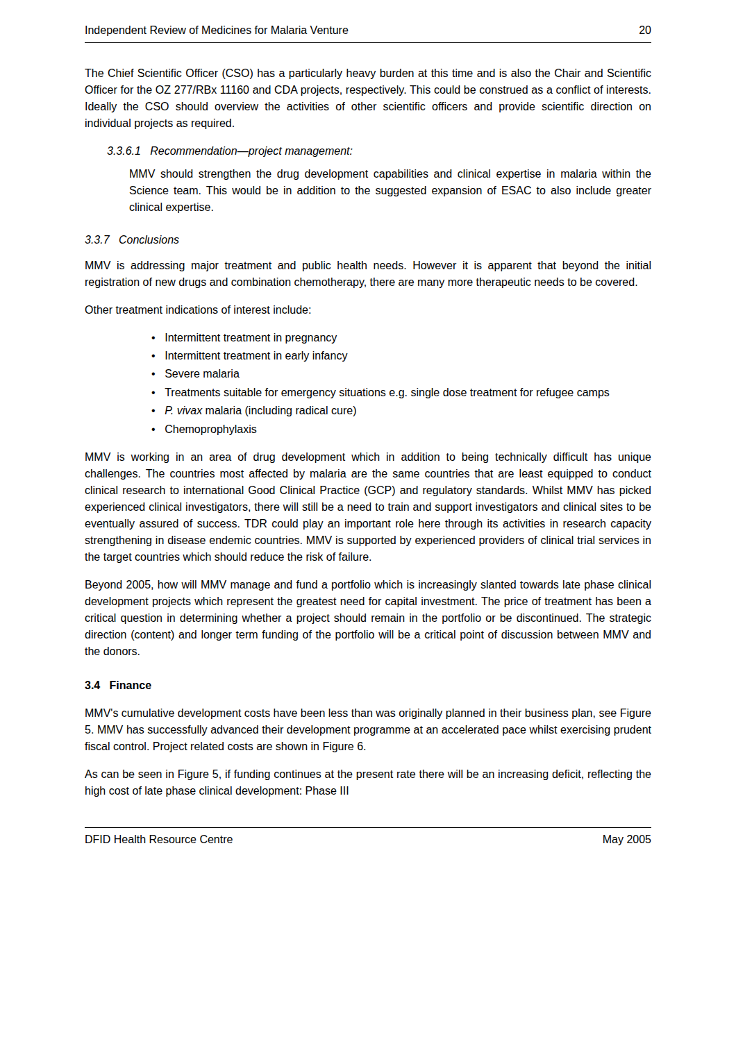Independent Review of Medicines for Malaria Venture 20
The Chief Scientific Officer (CSO) has a particularly heavy burden at this time and is also the Chair and Scientific Officer for the OZ 277/RBx 11160 and CDA projects, respectively. This could be construed as a conflict of interests. Ideally the CSO should overview the activities of other scientific officers and provide scientific direction on individual projects as required.
3.3.6.1 Recommendation—project management:
MMV should strengthen the drug development capabilities and clinical expertise in malaria within the Science team. This would be in addition to the suggested expansion of ESAC to also include greater clinical expertise.
3.3.7 Conclusions
MMV is addressing major treatment and public health needs. However it is apparent that beyond the initial registration of new drugs and combination chemotherapy, there are many more therapeutic needs to be covered.
Other treatment indications of interest include:
Intermittent treatment in pregnancy
Intermittent treatment in early infancy
Severe malaria
Treatments suitable for emergency situations e.g. single dose treatment for refugee camps
P. vivax malaria (including radical cure)
Chemoprophylaxis
MMV is working in an area of drug development which in addition to being technically difficult has unique challenges. The countries most affected by malaria are the same countries that are least equipped to conduct clinical research to international Good Clinical Practice (GCP) and regulatory standards. Whilst MMV has picked experienced clinical investigators, there will still be a need to train and support investigators and clinical sites to be eventually assured of success. TDR could play an important role here through its activities in research capacity strengthening in disease endemic countries. MMV is supported by experienced providers of clinical trial services in the target countries which should reduce the risk of failure.
Beyond 2005, how will MMV manage and fund a portfolio which is increasingly slanted towards late phase clinical development projects which represent the greatest need for capital investment. The price of treatment has been a critical question in determining whether a project should remain in the portfolio or be discontinued. The strategic direction (content) and longer term funding of the portfolio will be a critical point of discussion between MMV and the donors.
3.4 Finance
MMV's cumulative development costs have been less than was originally planned in their business plan, see Figure 5. MMV has successfully advanced their development programme at an accelerated pace whilst exercising prudent fiscal control. Project related costs are shown in Figure 6.
As can be seen in Figure 5, if funding continues at the present rate there will be an increasing deficit, reflecting the high cost of late phase clinical development: Phase III
DFID Health Resource Centre May 2005